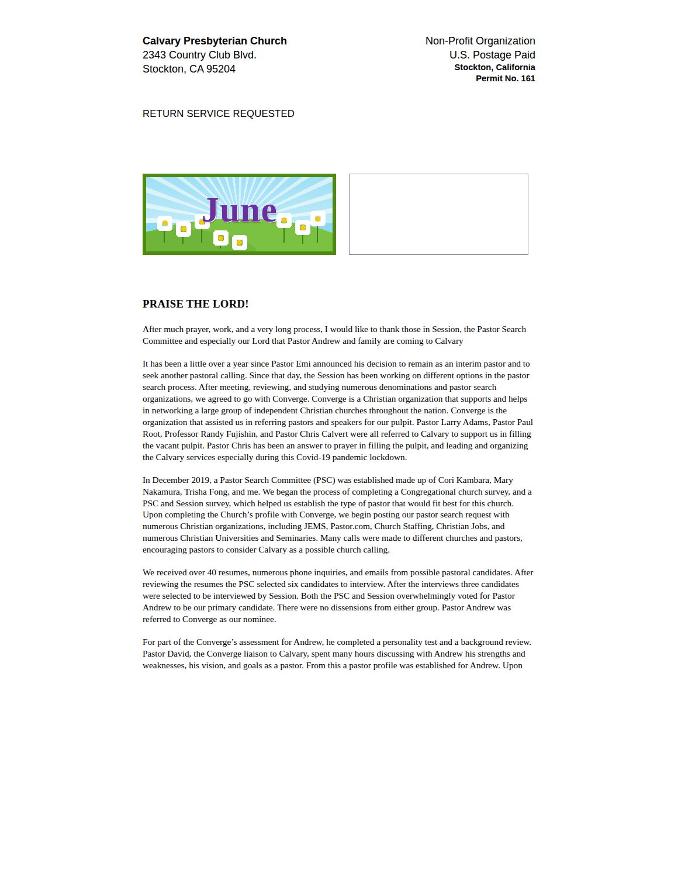| Calvary Presbyterian Church 2343 Country Club Blvd. Stockton, CA 95204 | Non-Profit Organization U.S. Postage Paid Stockton, California Permit No. 161 |
RETURN SERVICE REQUESTED
| June | | |
PRAISE THE LORD!
After much prayer, work, and a very long process, I would like to thank those in Session, the Pastor Search Committee and especially our Lord that Pastor Andrew and family are coming to Calvary
It has been a little over a year since Pastor Emi announced his decision to remain as an interim pastor and to seek another pastoral calling. Since that day, the Session has been working on different options in the pastor search process. After meeting, reviewing, and studying numerous denominations and pastor search organizations, we agreed to go with Converge. Converge is a Christian organization that supports and helps in networking a large group of independent Christian churches throughout the nation. Converge is the organization that assisted us in referring pastors and speakers for our pulpit. Pastor Larry Adams, Pastor Paul Root, Professor Randy Fujishin, and Pastor Chris Calvert were all referred to Calvary to support us in filling the vacant pulpit. Pastor Chris has been an answer to prayer in filling the pulpit, and leading and organizing the Calvary services especially during this Covid-19 pandemic lockdown.
In December 2019, a Pastor Search Committee (PSC) was established made up of Cori Kambara, Mary Nakamura, Trisha Fong, and me. We began the process of completing a Congregational church survey, and a PSC and Session survey, which helped us establish the type of pastor that would fit best for this church. Upon completing the Church’s profile with Converge, we begin posting our pastor search request with numerous Christian organizations, including JEMS, Pastor.com, Church Staffing, Christian Jobs, and numerous Christian Universities and Seminaries. Many calls were made to different churches and pastors, encouraging pastors to consider Calvary as a possible church calling.
We received over 40 resumes, numerous phone inquiries, and emails from possible pastoral candidates. After reviewing the resumes the PSC selected six candidates to interview. After the interviews three candidates were selected to be interviewed by Session. Both the PSC and Session overwhelmingly voted for Pastor Andrew to be our primary candidate. There were no dissensions from either group. Pastor Andrew was referred to Converge as our nominee.
For part of the Converge’s assessment for Andrew, he completed a personality test and a background review. Pastor David, the Converge liaison to Calvary, spent many hours discussing with Andrew his strengths and weaknesses, his vision, and goals as a pastor. From this a pastor profile was established for Andrew. Upon